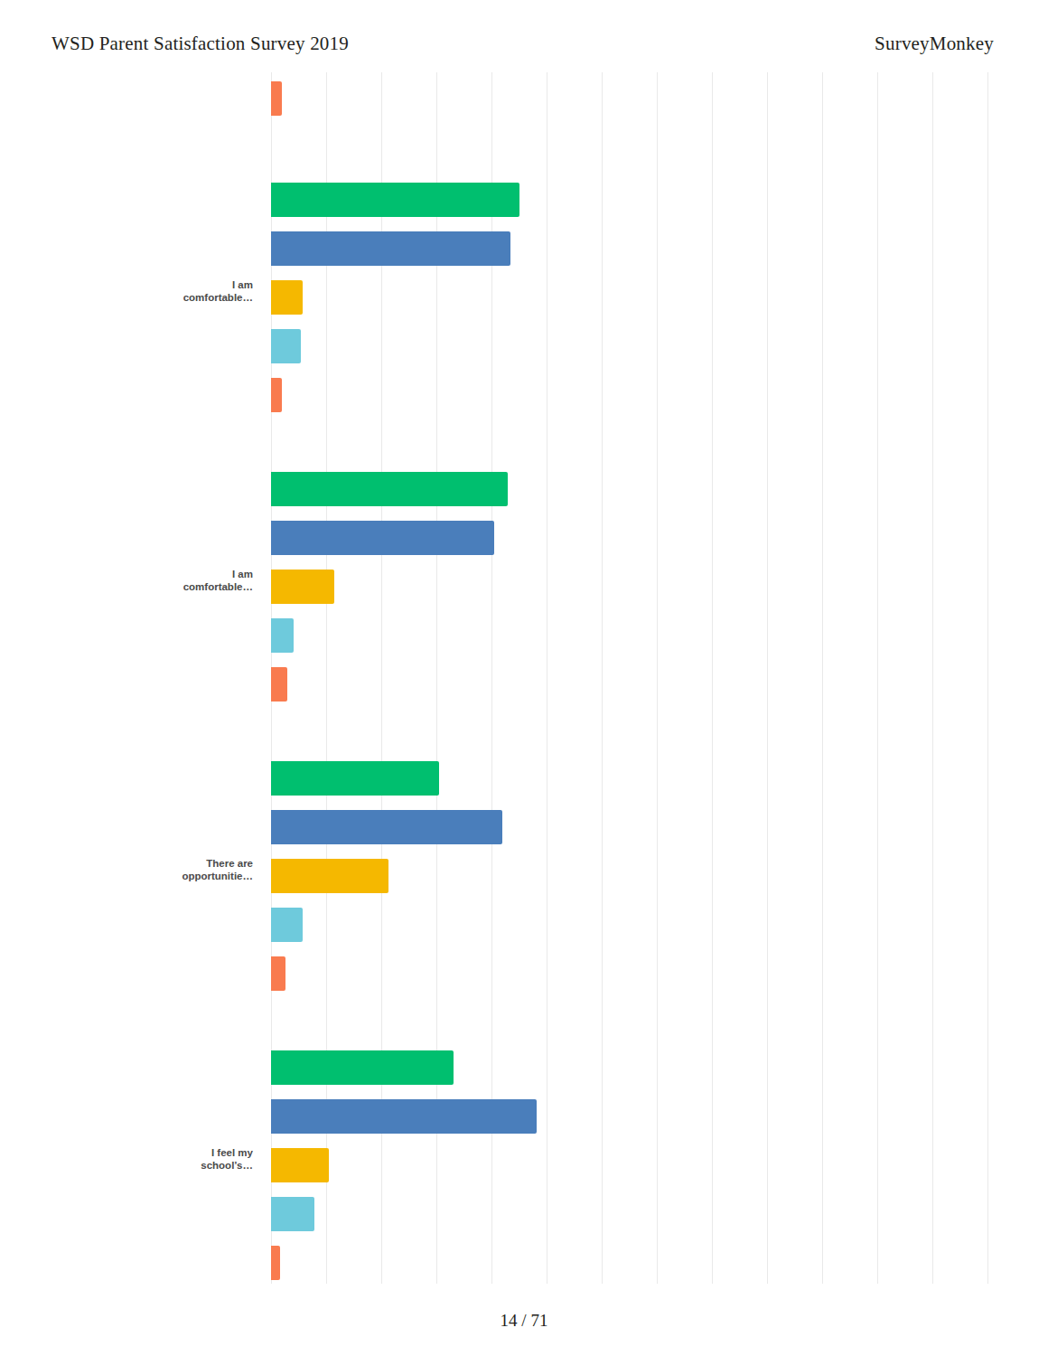WSD Parent Satisfaction Survey 2019
SurveyMonkey
I am
comfortable…
I am
comfortable…
There are
opportunitie…
I feel my
school’s…
14 / 71